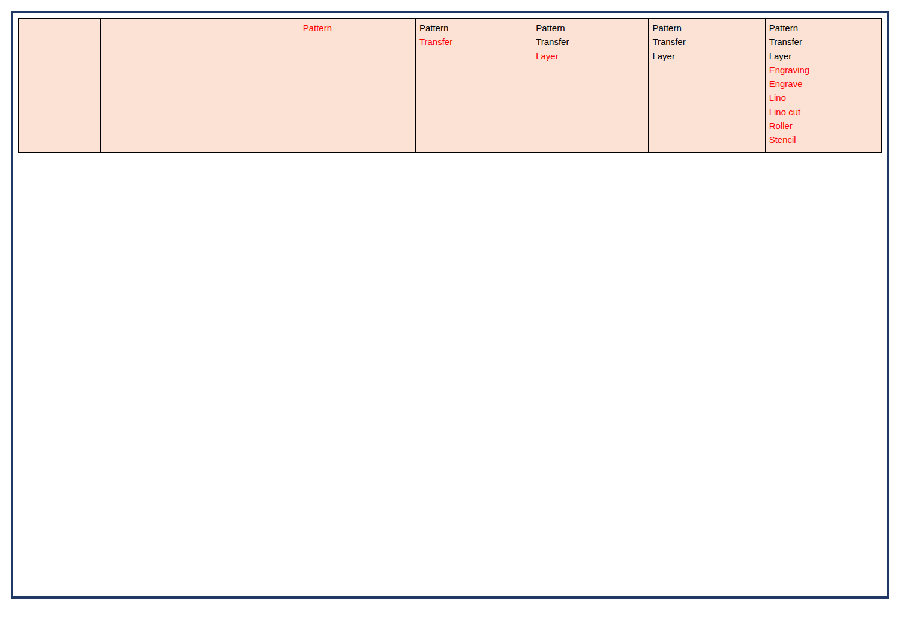| | | | Pattern | Pattern Transfer | Pattern Transfer Layer | Pattern Transfer Layer | Pattern Transfer Layer Engraving Engrave Lino Lino cut Roller Stencil |